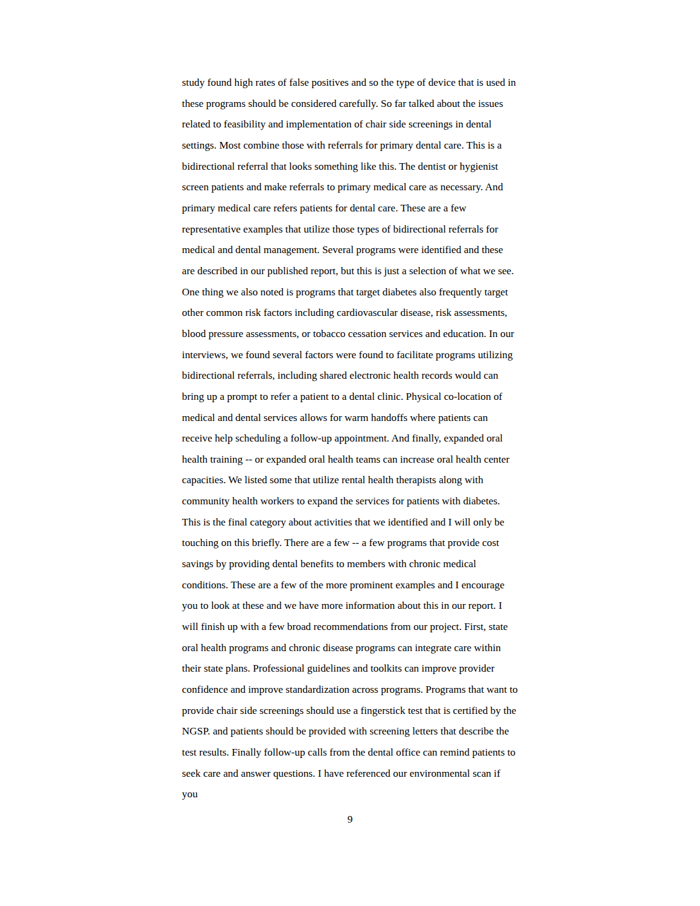study found high rates of false positives and so the type of device that is used in these programs should be considered carefully. So far talked about the issues related to feasibility and implementation of chair side screenings in dental settings. Most combine those with referrals for primary dental care. This is a bidirectional referral that looks something like this. The dentist or hygienist screen patients and make referrals to primary medical care as necessary. And primary medical care refers patients for dental care. These are a few representative examples that utilize those types of bidirectional referrals for medical and dental management. Several programs were identified and these are described in our published report, but this is just a selection of what we see. One thing we also noted is programs that target diabetes also frequently target other common risk factors including cardiovascular disease, risk assessments, blood pressure assessments, or tobacco cessation services and education. In our interviews, we found several factors were found to facilitate programs utilizing bidirectional referrals, including shared electronic health records would can bring up a prompt to refer a patient to a dental clinic. Physical co-location of medical and dental services allows for warm handoffs where patients can receive help scheduling a follow-up appointment. And finally, expanded oral health training -- or expanded oral health teams can increase oral health center capacities. We listed some that utilize rental health therapists along with community health workers to expand the services for patients with diabetes. This is the final category about activities that we identified and I will only be touching on this briefly. There are a few -- a few programs that provide cost savings by providing dental benefits to members with chronic medical conditions. These are a few of the more prominent examples and I encourage you to look at these and we have more information about this in our report. I will finish up with a few broad recommendations from our project. First, state oral health programs and chronic disease programs can integrate care within their state plans. Professional guidelines and toolkits can improve provider confidence and improve standardization across programs. Programs that want to provide chair side screenings should use a fingerstick test that is certified by the NGSP. and patients should be provided with screening letters that describe the test results. Finally follow-up calls from the dental office can remind patients to seek care and answer questions. I have referenced our environmental scan if you
9